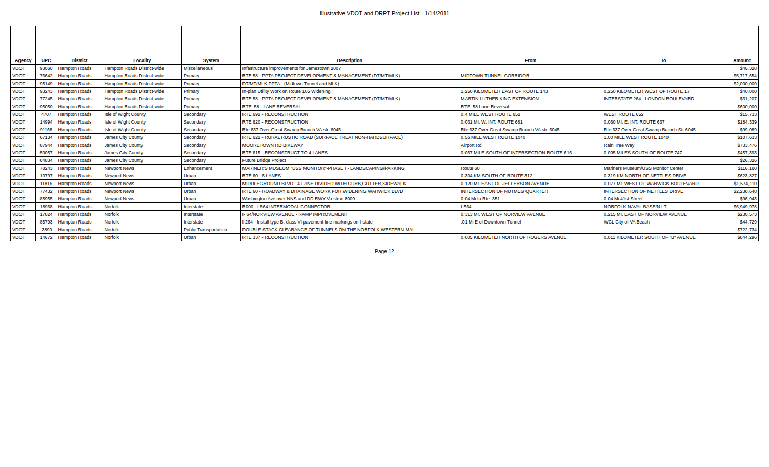Illustrative VDOT and DRPT Project List - 1/14/2011
| Agency | UPC | District | Locality | System | Description | From | To | Amount |
| --- | --- | --- | --- | --- | --- | --- | --- | --- |
| VDOT | 93060 | Hampton Roads | Hampton Roads District-wide | Miscellaneous | Infastructure improvements for Jamestown 2007 | | | $46,328 |
| VDOT | 76642 | Hampton Roads | Hampton Roads District-wide | Primary | RTE 58 - PPTA PROJECT DEVELOPMENT & MANAGEMENT (DT/MT/MLK) | MIDTOWN TUNNEL CORRIDOR | | $5,717,654 |
| VDOT | 95149 | Hampton Roads | Hampton Roads District-wide | Primary | DT/MT/MLK PPTA - (Midtown Tunnel and MLK) | | | $2,000,000 |
| VDOT | 93243 | Hampton Roads | Hampton Roads District-wide | Primary | In-plan Utility Work on Route 105 Widening | 1.250 KILOMETER EAST OF ROUTE 143 | 0.250 KILOMETER WEST OF ROUTE 17 | $40,000 |
| VDOT | 77245 | Hampton Roads | Hampton Roads District-wide | Primary | RTE 58 - PPTA PROJECT DEVELOPMENT & MANAGEMENT (DT/MT/MLK) | MARTIN LUTHER KING EXTENSION | INTERSTATE 264 - LONDON BOULEVARD | $31,207 |
| VDOT | 95050 | Hampton Roads | Hampton Roads District-wide | Primary | RTE. 58 - LANE REVERSAL | RTE. 58 Lane Reversal | | $600,000 |
| VDOT | 4707 | Hampton Roads | Isle of Wight County | Secondary | RTE 692 - RECONSTRUCTION | 0.4 MILE WEST ROUTE 652 | WEST ROUTE 652 | $15,733 |
| VDOT | 14994 | Hampton Roads | Isle of Wight County | Secondary | RTE 620 - RECONSTRUCTION | 0.031 MI. W. INT. ROUTE 681 | 0.060 MI. E. INT. ROUTE 637 | $184,339 |
| VDOT | 91168 | Hampton Roads | Isle of Wight County | Secondary | Rte 637 Over Great Swamp Branch VA str. 6045 | Rte 637 Over Great Swamp Branch VA str. 6045 | Rte 637 Over Great Swamp Branch Str 6045 | $99,089 |
| VDOT | 67134 | Hampton Roads | James City County | Secondary | RTE 622 - RURAL RUSTIC ROAD (SURFACE TREAT NON-HARDSURFACE) | 0.56 MILE WEST ROUTE 1040 | 1.00 MILE WEST ROUTE 1040 | $107,633 |
| VDOT | 87944 | Hampton Roads | James City County | Secondary | MOORETOWN RD BIKEWAY | Airport Rd | Rain Tree Way | $733,476 |
| VDOT | 50057 | Hampton Roads | James City County | Secondary | RTE 615 - RECONSTRUCT TO 4 LANES | 0.067 MILE SOUTH OF INTERSECTION ROUTE 616 | 0.005 MILES SOUTH OF ROUTE 747 | $457,393 |
| VDOT | 84834 | Hampton Roads | James City County | Secondary | Future Bridge Project | | | $26,326 |
| VDOT | 78243 | Hampton Roads | Newport News | Enhancement | MARINER'S MUSEUM "USS MONITOR"-PHASE I - LANDSCAPING/PARKING | Route 60 | Mariners Museum/USS Monitor Center | $116,180 |
| VDOT | 10797 | Hampton Roads | Newport News | Urban | RTE 60 - 6 LANES | 0.304 KM SOUTH OF ROUTE 312 | 0.319 KM NORTH OF NETTLES DRIVE | $623,827 |
| VDOT | 11816 | Hampton Roads | Newport News | Urban | MIDDLEGROUND BLVD - 4-LANE DIVIDED WITH CURB,GUTTER,SIDEWALK | 0.120 MI. EAST OF JEFFERSON AVENUE | 0.077 MI. WEST OF WARWICK BOULEVARD | $1,574,110 |
| VDOT | 77432 | Hampton Roads | Newport News | Urban | RTE 60 - ROADWAY & DRAINAGE WORK FOR WIDENING WARWICK BLVD | INTERSECTION OF NUTMEG QUARTER | INTERSECTION OF NETTLES DRIVE | $2,238,648 |
| VDOT | 85955 | Hampton Roads | Newport News | Urban | Washington Ave over NNS and DD RWY Va struc 8009 | 0.04 Mi to Rte. 351 | 0.04 Mi 41st Street | $96,943 |
| VDOT | 18968 | Hampton Roads | Norfolk | Interstate | R000 - I-564 INTERMODAL CONNECTOR | I-564 | NORFOLK NAVAL BASE/N.I.T. | $6,949,978 |
| VDOT | 17824 | Hampton Roads | Norfolk | Interstate | I- 64/NORVIEW AVENUE - RAMP IMPROVEMENT | 0.313 MI. WEST OF NORVIEW AVENUE | 0.215 MI. EAST OF NORVIEW AVENUE | $230,573 |
| VDOT | 85793 | Hampton Roads | Norfolk | Interstate | I-264 - Install type B, class VI pavement line markings on I-state | .01 Mi E of Downtown Tunnel | WCL City of VA Beach | $44,729 |
| VDOT | -3890 | Hampton Roads | Norfolk | Public Transportation | DOUBLE STACK CLEARANCE OF TUNNELS ON THE NORFOLK WESTERN MAI | | | $722,734 |
| VDOT | 14672 | Hampton Roads | Norfolk | Urban | RTE 337 - RECONSTRUCTION | 0.005 KILOMETER NORTH OF ROGERS AVENUE | 0.011 KILOMETER SOUTH OF "B" AVENUE | $844,296 |
Page 12